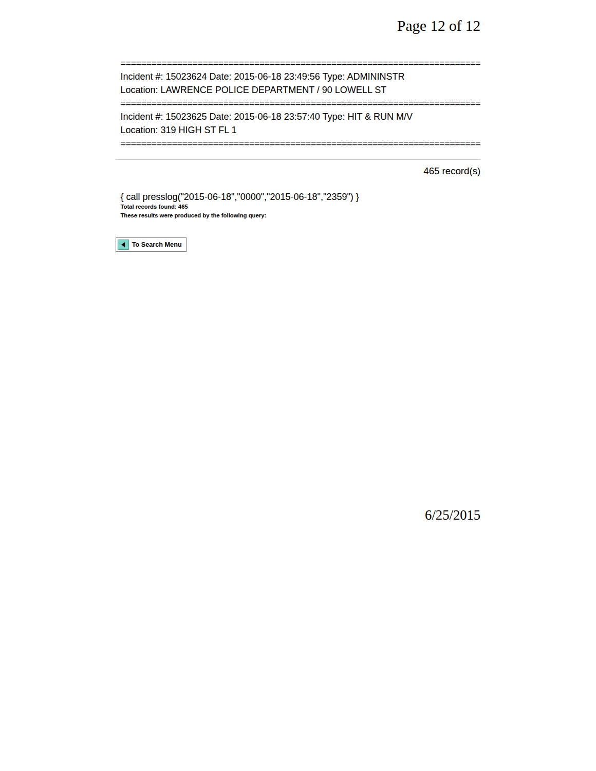Page 12 of 12
========================================================================
Incident #: 15023624 Date: 2015-06-18 23:49:56 Type: ADMININSTR
Location: LAWRENCE POLICE DEPARTMENT / 90 LOWELL ST
========================================================================
Incident #: 15023625 Date: 2015-06-18 23:57:40 Type: HIT & RUN M/V
Location: 319 HIGH ST FL 1
========================================================================
465 record(s)
{ call presslog("2015-06-18","0000","2015-06-18","2359") }
Total records found: 465
These results were produced by the following query:
To Search Menu
6/25/2015